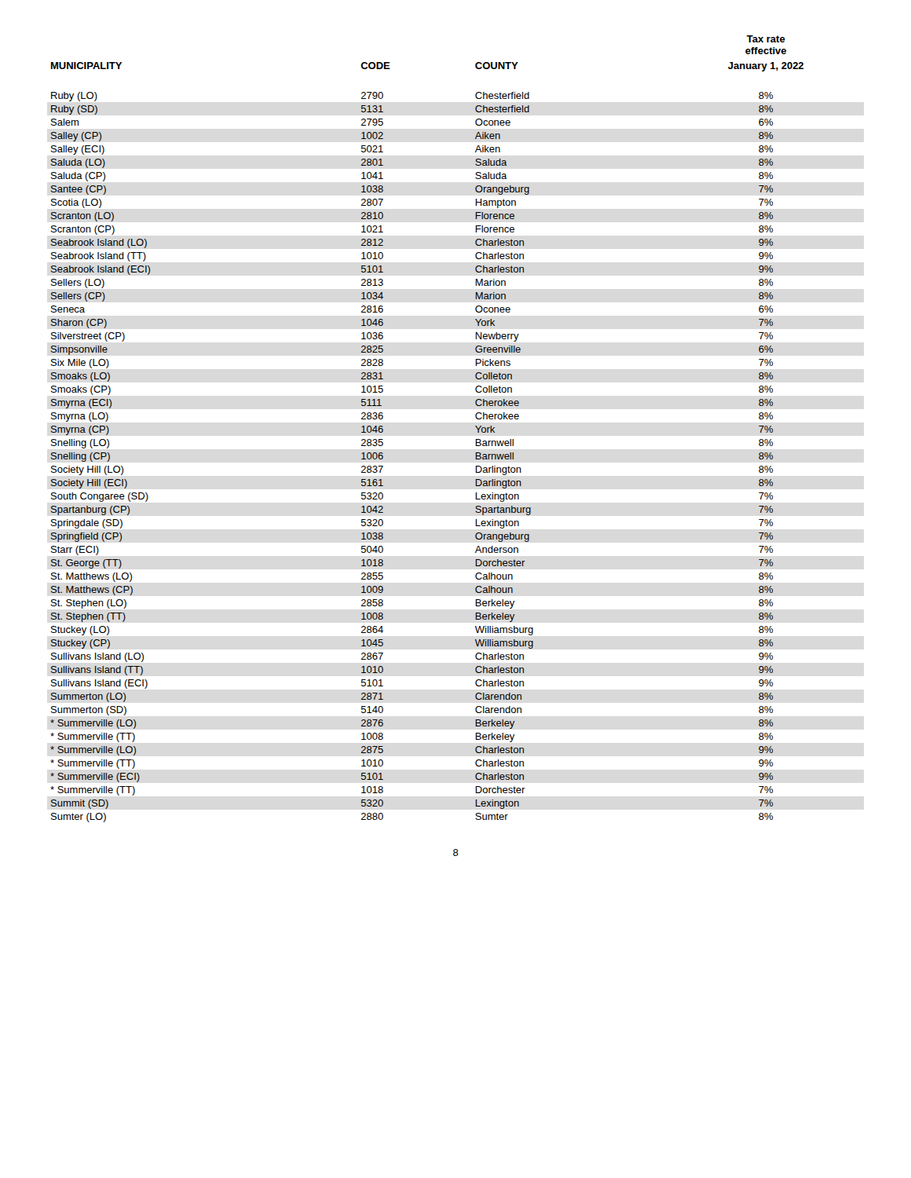| | | | Tax rate effective |
| --- | --- | --- | --- |
| MUNICIPALITY | CODE | COUNTY | January 1, 2022 |
| Ruby (LO) | 2790 | Chesterfield | 8% |
| Ruby (SD) | 5131 | Chesterfield | 8% |
| Salem | 2795 | Oconee | 6% |
| Salley (CP) | 1002 | Aiken | 8% |
| Salley (ECI) | 5021 | Aiken | 8% |
| Saluda (LO) | 2801 | Saluda | 8% |
| Saluda (CP) | 1041 | Saluda | 8% |
| Santee (CP) | 1038 | Orangeburg | 7% |
| Scotia (LO) | 2807 | Hampton | 7% |
| Scranton (LO) | 2810 | Florence | 8% |
| Scranton (CP) | 1021 | Florence | 8% |
| Seabrook Island (LO) | 2812 | Charleston | 9% |
| Seabrook Island (TT) | 1010 | Charleston | 9% |
| Seabrook Island (ECI) | 5101 | Charleston | 9% |
| Sellers (LO) | 2813 | Marion | 8% |
| Sellers (CP) | 1034 | Marion | 8% |
| Seneca | 2816 | Oconee | 6% |
| Sharon (CP) | 1046 | York | 7% |
| Silverstreet (CP) | 1036 | Newberry | 7% |
| Simpsonville | 2825 | Greenville | 6% |
| Six Mile (LO) | 2828 | Pickens | 7% |
| Smoaks (LO) | 2831 | Colleton | 8% |
| Smoaks (CP) | 1015 | Colleton | 8% |
| Smyrna (ECI) | 5111 | Cherokee | 8% |
| Smyrna (LO) | 2836 | Cherokee | 8% |
| Smyrna (CP) | 1046 | York | 7% |
| Snelling (LO) | 2835 | Barnwell | 8% |
| Snelling (CP) | 1006 | Barnwell | 8% |
| Society Hill (LO) | 2837 | Darlington | 8% |
| Society Hill (ECI) | 5161 | Darlington | 8% |
| South Congaree (SD) | 5320 | Lexington | 7% |
| Spartanburg (CP) | 1042 | Spartanburg | 7% |
| Springdale (SD) | 5320 | Lexington | 7% |
| Springfield (CP) | 1038 | Orangeburg | 7% |
| Starr (ECI) | 5040 | Anderson | 7% |
| St. George (TT) | 1018 | Dorchester | 7% |
| St. Matthews (LO) | 2855 | Calhoun | 8% |
| St. Matthews (CP) | 1009 | Calhoun | 8% |
| St. Stephen (LO) | 2858 | Berkeley | 8% |
| St. Stephen (TT) | 1008 | Berkeley | 8% |
| Stuckey (LO) | 2864 | Williamsburg | 8% |
| Stuckey (CP) | 1045 | Williamsburg | 8% |
| Sullivans Island (LO) | 2867 | Charleston | 9% |
| Sullivans Island (TT) | 1010 | Charleston | 9% |
| Sullivans Island (ECI) | 5101 | Charleston | 9% |
| Summerton (LO) | 2871 | Clarendon | 8% |
| Summerton (SD) | 5140 | Clarendon | 8% |
| * Summerville (LO) | 2876 | Berkeley | 8% |
| * Summerville (TT) | 1008 | Berkeley | 8% |
| * Summerville (LO) | 2875 | Charleston | 9% |
| * Summerville (TT) | 1010 | Charleston | 9% |
| * Summerville (ECI) | 5101 | Charleston | 9% |
| * Summerville (TT) | 1018 | Dorchester | 7% |
| Summit (SD) | 5320 | Lexington | 7% |
| Sumter (LO) | 2880 | Sumter | 8% |
8